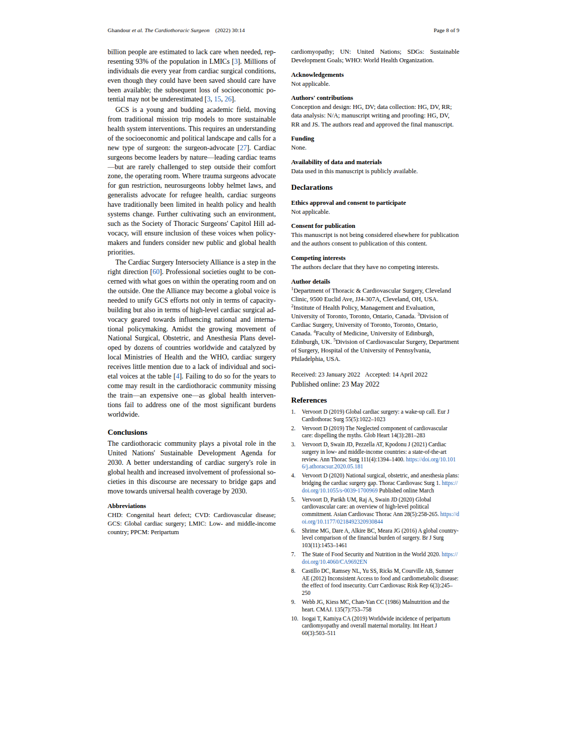Ghandour et al. The Cardiothoracic Surgeon (2022) 30:14
Page 8 of 9
billion people are estimated to lack care when needed, representing 93% of the population in LMICs [3]. Millions of individuals die every year from cardiac surgical conditions, even though they could have been saved should care have been available; the subsequent loss of socioeconomic potential may not be underestimated [3, 15, 26].
GCS is a young and budding academic field, moving from traditional mission trip models to more sustainable health system interventions. This requires an understanding of the socioeconomic and political landscape and calls for a new type of surgeon: the surgeon-advocate [27]. Cardiac surgeons become leaders by nature—leading cardiac teams—but are rarely challenged to step outside their comfort zone, the operating room. Where trauma surgeons advocate for gun restriction, neurosurgeons lobby helmet laws, and generalists advocate for refugee health, cardiac surgeons have traditionally been limited in health policy and health systems change. Further cultivating such an environment, such as the Society of Thoracic Surgeons' Capitol Hill advocacy, will ensure inclusion of these voices when policymakers and funders consider new public and global health priorities.
The Cardiac Surgery Intersociety Alliance is a step in the right direction [60]. Professional societies ought to be concerned with what goes on within the operating room and on the outside. One the Alliance may become a global voice is needed to unify GCS efforts not only in terms of capacity-building but also in terms of high-level cardiac surgical advocacy geared towards influencing national and international policymaking. Amidst the growing movement of National Surgical, Obstetric, and Anesthesia Plans developed by dozens of countries worldwide and catalyzed by local Ministries of Health and the WHO, cardiac surgery receives little mention due to a lack of individual and societal voices at the table [4]. Failing to do so for the years to come may result in the cardiothoracic community missing the train—an expensive one—as global health interventions fail to address one of the most significant burdens worldwide.
Conclusions
The cardiothoracic community plays a pivotal role in the United Nations' Sustainable Development Agenda for 2030. A better understanding of cardiac surgery's role in global health and increased involvement of professional societies in this discourse are necessary to bridge gaps and move towards universal health coverage by 2030.
Abbreviations
CHD: Congenital heart defect; CVD: Cardiovascular disease; GCS: Global cardiac surgery; LMIC: Low- and middle-income country; PPCM: Peripartum
cardiomyopathy; UN: United Nations; SDGs: Sustainable Development Goals; WHO: World Health Organization.
Acknowledgements
Not applicable.
Authors' contributions
Conception and design: HG, DV; data collection: HG, DV, RR; data analysis: N/A; manuscript writing and proofing: HG, DV, RR and JS. The authors read and approved the final manuscript.
Funding
None.
Availability of data and materials
Data used in this manuscript is publicly available.
Declarations
Ethics approval and consent to participate
Not applicable.
Consent for publication
This manuscript is not being considered elsewhere for publication and the authors consent to publication of this content.
Competing interests
The authors declare that they have no competing interests.
Author details
1Department of Thoracic & Cardiovascular Surgery, Cleveland Clinic, 9500 Euclid Ave, JJ4-307A, Cleveland, OH, USA. 2Institute of Health Policy, Management and Evaluation, University of Toronto, Toronto, Ontario, Canada. 3Division of Cardiac Surgery, University of Toronto, Toronto, Ontario, Canada. 4Faculty of Medicine, University of Edinburgh, Edinburgh, UK. 5Division of Cardiovascular Surgery, Department of Surgery, Hospital of the University of Pennsylvania, Philadelphia, USA.
Received: 23 January 2022 Accepted: 14 April 2022
Published online: 23 May 2022
References
Vervoort D (2019) Global cardiac surgery: a wake-up call. Eur J Cardiothorac Surg 55(5):1022–1023
Vervoort D (2019) The Neglected component of cardiovascular care: dispelling the myths. Glob Heart 14(3):281–283
Vervoort D, Swain JD, Pezzella AT, Kpodonu J (2021) Cardiac surgery in low- and middle-income countries: a state-of-the-art review. Ann Thorac Surg 111(4):1394–1400. https://doi.org/10.1016/j.athoracsur.2020.05.181
Vervoort D (2020) National surgical, obstetric, and anesthesia plans: bridging the cardiac surgery gap. Thorac Cardiovasc Surg 1. https://doi.org/10.1055/s-0039-1700969 Published online March
Vervoort D, Parikh UM, Raj A, Swain JD (2020) Global cardiovascular care: an overview of high-level political commitment. Asian Cardiovasc Thorac Ann 28(5):258-265. https://doi.org/10.1177/0218492320930844
Shrime MG, Dare A, Alkire BC, Meara JG (2016) A global country-level comparison of the financial burden of surgery. Br J Surg 103(11):1453–1461
The State of Food Security and Nutrition in the World 2020. https://doi.org/10.4060/CA9692EN
Castillo DC, Ramsey NL, Yu SS, Ricks M, Courville AB, Sumner AE (2012) Inconsistent Access to food and cardiometabolic disease: the effect of food insecurity. Curr Cardiovasc Risk Rep 6(3):245–250
Webb JG, Kiess MC, Chan-Yan CC (1986) Malnutrition and the heart. CMAJ. 135(7):753–758
Isogai T, Kamiya CA (2019) Worldwide incidence of peripartum cardiomyopathy and overall maternal mortality. Int Heart J 60(3):503–511